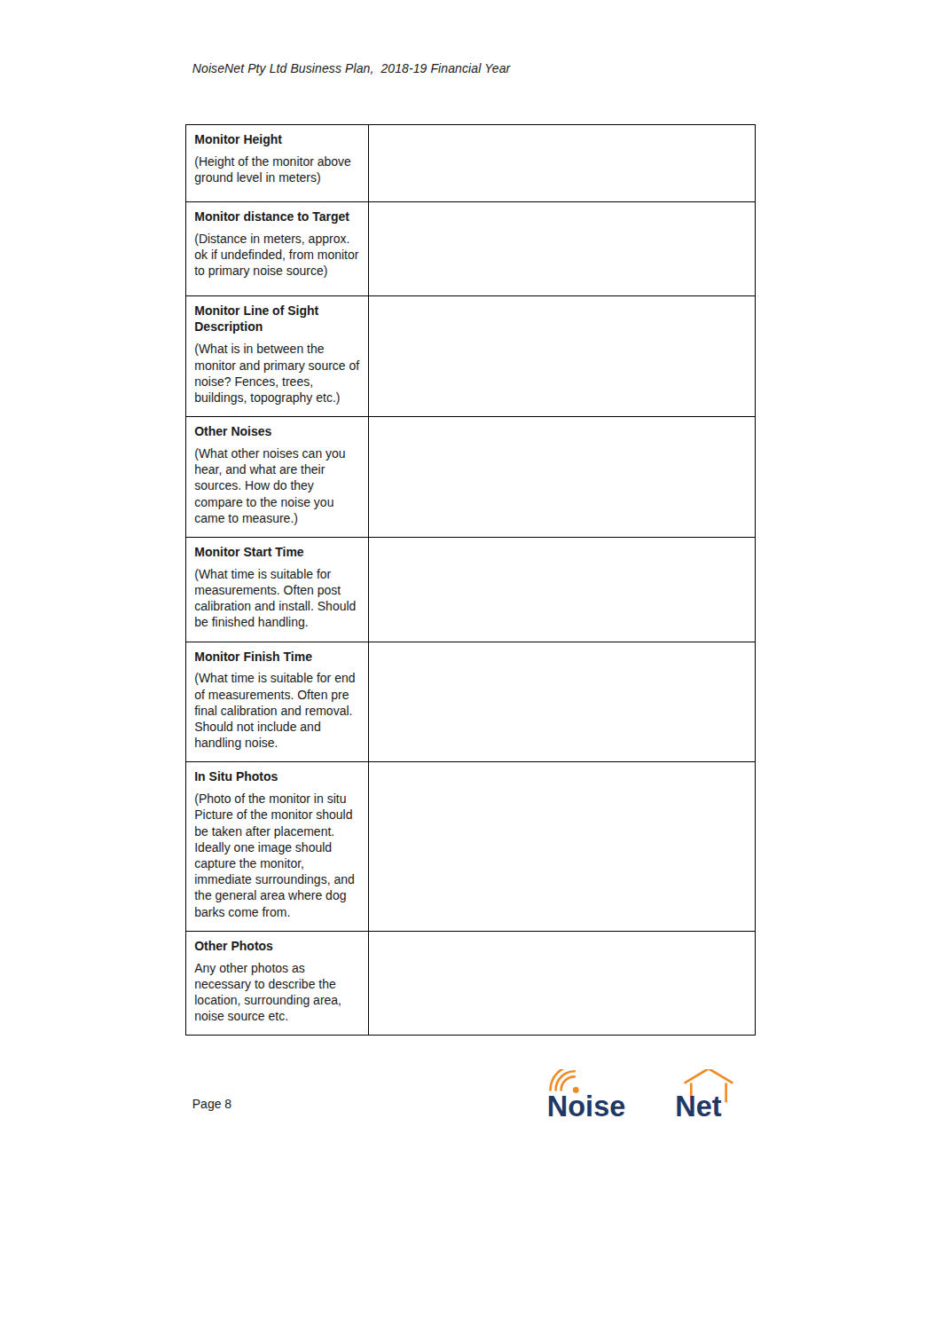NoiseNet Pty Ltd Business Plan, 2018-19 Financial Year
| Monitor Height (Height of the monitor above ground level in meters) | |
| Monitor distance to Target (Distance in meters, approx. ok if undefinded, from monitor to primary noise source) | |
| Monitor Line of Sight Description (What is in between the monitor and primary source of noise? Fences, trees, buildings, topography etc.) | |
| Other Noises (What other noises can you hear, and what are their sources. How do they compare to the noise you came to measure.) | |
| Monitor Start Time (What time is suitable for measurements. Often post calibration and install. Should be finished handling. | |
| Monitor Finish Time (What time is suitable for end of measurements. Often pre final calibration and removal. Should not include and handling noise. | |
| In Situ Photos (Photo of the monitor in situ Picture of the monitor should be taken after placement. Ideally one image should capture the monitor, immediate surroundings, and the general area where dog barks come from. | |
| Other Photos Any other photos as necessary to describe the location, surrounding area, noise source etc. | |
Page 8
Noise Net